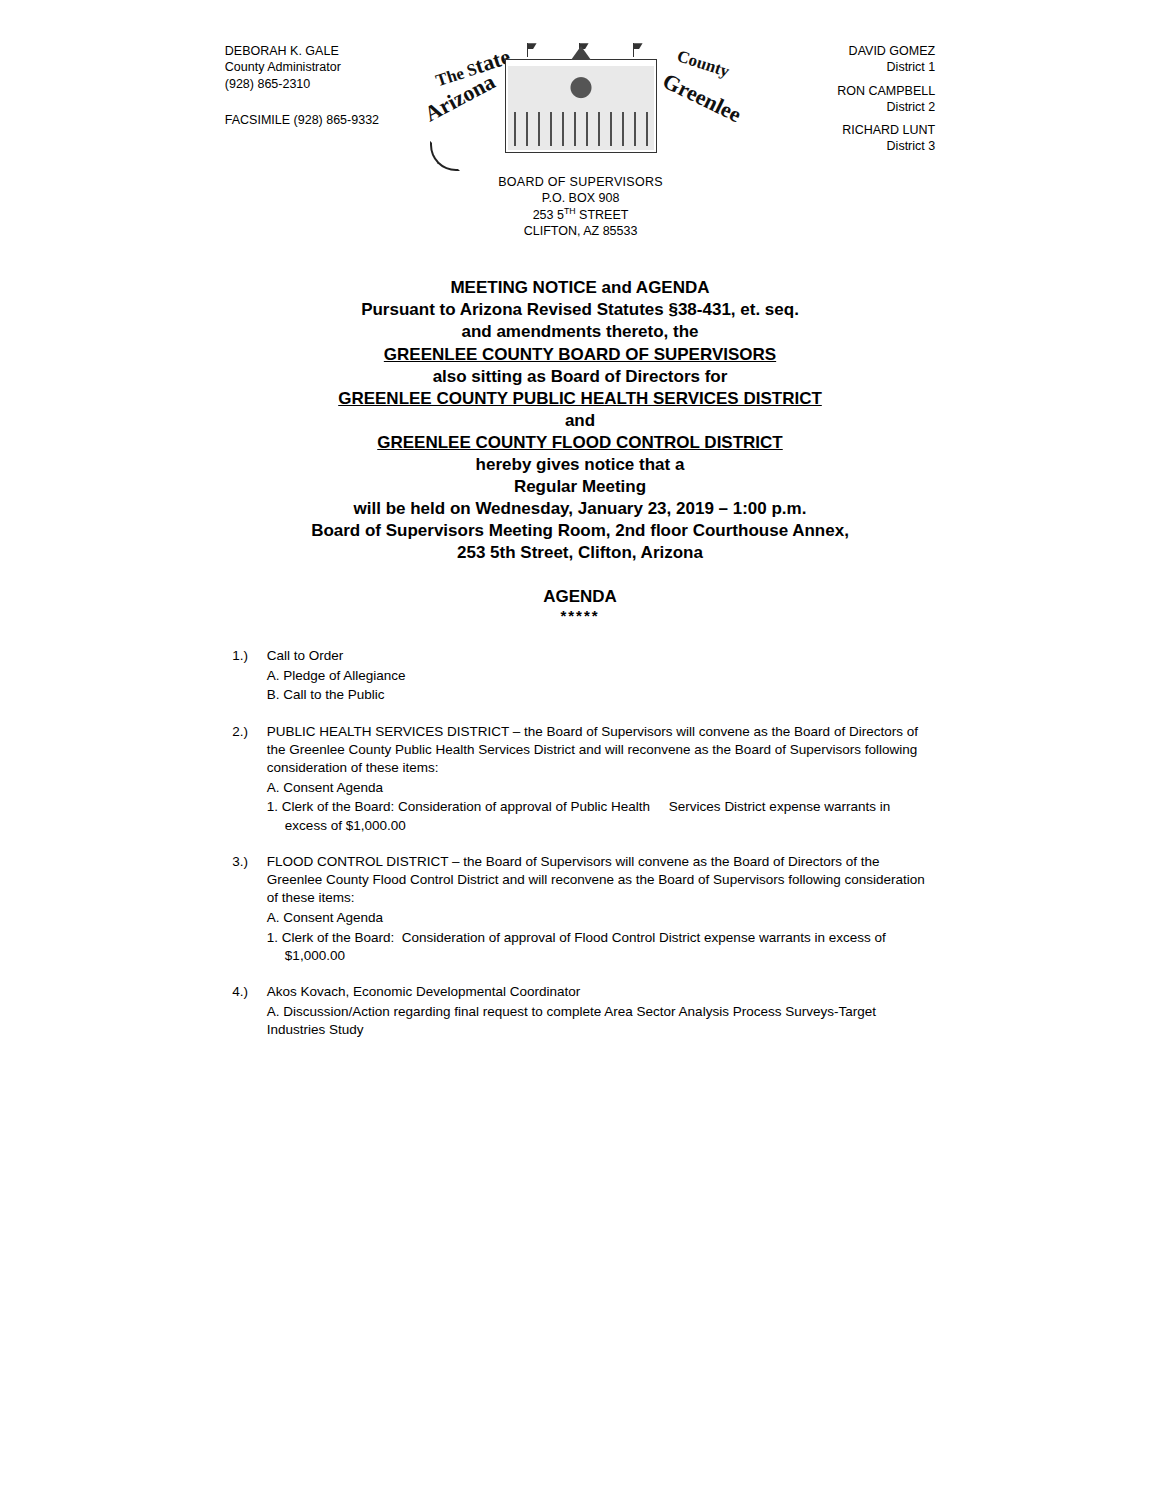| DEBORAH K. GALE County Administrator (928) 865-2310 FACSIMILE (928) 865-9332 | The S tate Arizona County Greenlee BOARD OF SUPERVISORS P.O. BOX 908 253 5 TH STREET CLIFTON, AZ 85533 | DAVID GOMEZ District 1 RON CAMPBELL District 2 RICHARD LUNT District 3 |
MEETING NOTICE and AGENDA Pursuant to Arizona Revised Statutes §38-431, et. seq. and amendments thereto, the GREENLEE COUNTY BOARD OF SUPERVISORS also sitting as Board of Directors for GREENLEE COUNTY PUBLIC HEALTH SERVICES DISTRICT and GREENLEE COUNTY FLOOD CONTROL DISTRICT hereby gives notice that a Regular Meeting will be held on Wednesday, January 23, 2019 – 1:00 p.m. Board of Supervisors Meeting Room, 2nd floor Courthouse Annex, 253 5th Street, Clifton, Arizona
AGENDA
*****
1.) Call to Order
A. Pledge of Allegiance
B. Call to the Public
2.) PUBLIC HEALTH SERVICES DISTRICT – the Board of Supervisors will convene as the Board of Directors of the Greenlee County Public Health Services District and will reconvene as the Board of Supervisors following consideration of these items:
A. Consent Agenda
1. Clerk of the Board: Consideration of approval of Public Health Services District expense warrants in excess of $1,000.00
3.) FLOOD CONTROL DISTRICT – the Board of Supervisors will convene as the Board of Directors of the Greenlee County Flood Control District and will reconvene as the Board of Supervisors following consideration of these items:
A. Consent Agenda
1. Clerk of the Board: Consideration of approval of Flood Control District expense warrants in excess of $1,000.00
4.) Akos Kovach, Economic Developmental Coordinator
A. Discussion/Action regarding final request to complete Area Sector Analysis Process Surveys-Target Industries Study